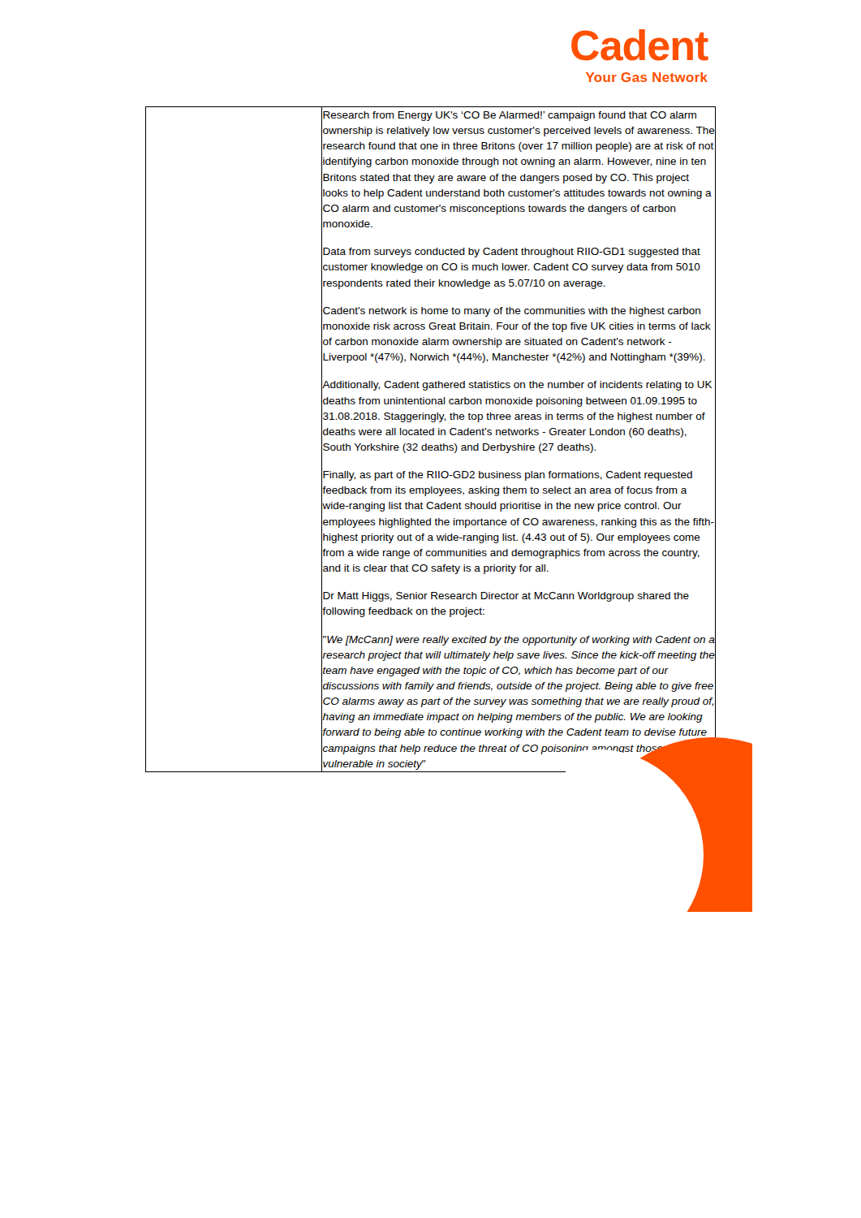Cadent
Your Gas Network
| | Research from Energy UK's ‘CO Be Alarmed!’ campaign found that CO alarm ownership is relatively low versus customer's perceived levels of awareness. The research found that one in three Britons (over 17 million people) are at risk of not identifying carbon monoxide through not owning an alarm. However, nine in ten Britons stated that they are aware of the dangers posed by CO. This project looks to help Cadent understand both customer's attitudes towards not owning a CO alarm and customer's misconceptions towards the dangers of carbon monoxide. Data from surveys conducted by Cadent throughout RIIO-GD1 suggested that customer knowledge on CO is much lower. Cadent CO survey data from 5010 respondents rated their knowledge as 5.07/10 on average. Cadent's network is home to many of the communities with the highest carbon monoxide risk across Great Britain. Four of the top five UK cities in terms of lack of carbon monoxide alarm ownership are situated on Cadent's network - Liverpool *(47%), Norwich *(44%), Manchester *(42%) and Nottingham *(39%). Additionally, Cadent gathered statistics on the number of incidents relating to UK deaths from unintentional carbon monoxide poisoning between 01.09.1995 to 31.08.2018. Staggeringly, the top three areas in terms of the highest number of deaths were all located in Cadent's networks - Greater London (60 deaths), South Yorkshire (32 deaths) and Derbyshire (27 deaths). Finally, as part of the RIIO-GD2 business plan formations, Cadent requested feedback from its employees, asking them to select an area of focus from a wide-ranging list that Cadent should prioritise in the new price control. Our employees highlighted the importance of CO awareness, ranking this as the fifth-highest priority out of a wide-ranging list. (4.43 out of 5). Our employees come from a wide range of communities and demographics from across the country, and it is clear that CO safety is a priority for all. Dr Matt Higgs, Senior Research Director at McCann Worldgroup shared the following feedback on the project: " We [McCann] were really excited by the opportunity of working with Cadent on a research project that will ultimately help save lives. Since the kick-off meeting the team have engaged with the topic of CO, which has become part of our discussions with family and friends, outside of the project. Being able to give free CO alarms away as part of the survey was something that we are really proud of, having an immediate impact on helping members of the public. We are looking forward to being able to continue working with the Cadent team to devise future campaigns that help reduce the threat of CO poisoning amongst those most vulnerable in society " |